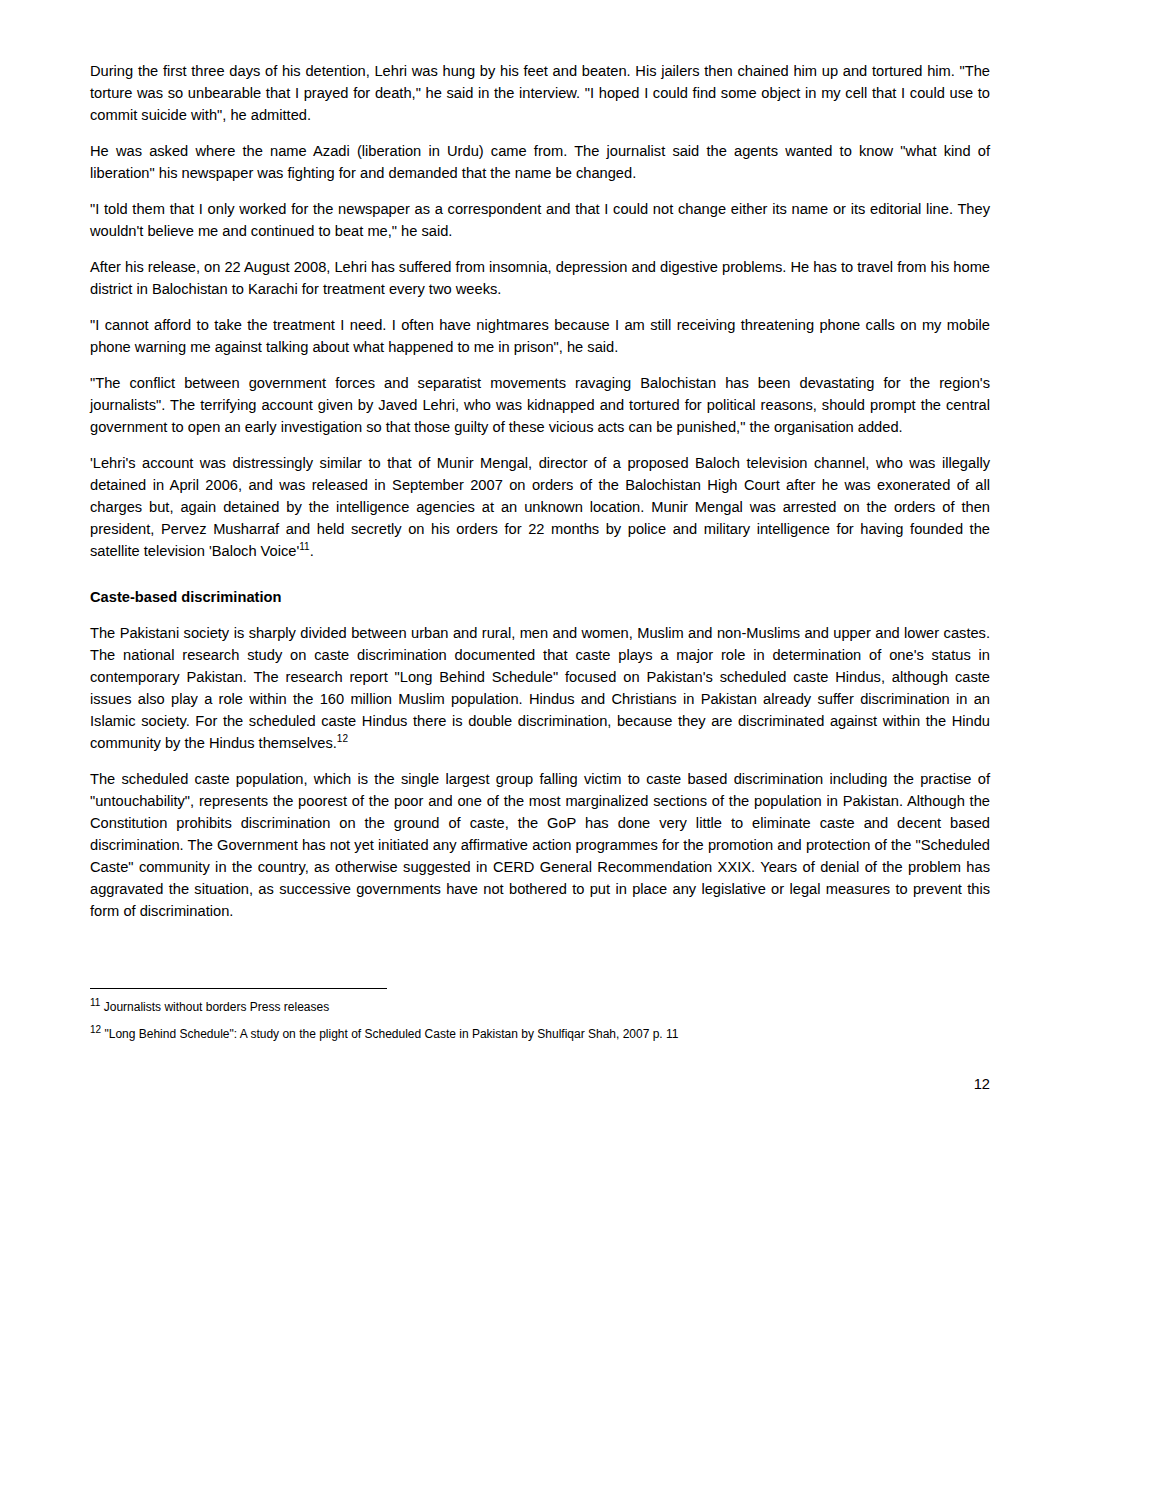During the first three days of his detention, Lehri was hung by his feet and beaten. His jailers then chained him up and tortured him. "The torture was so unbearable that I prayed for death," he said in the interview. "I hoped I could find some object in my cell that I could use to commit suicide with", he admitted.
He was asked where the name Azadi (liberation in Urdu) came from. The journalist said the agents wanted to know "what kind of liberation" his newspaper was fighting for and demanded that the name be changed.
"I told them that I only worked for the newspaper as a correspondent and that I could not change either its name or its editorial line. They wouldn't believe me and continued to beat me," he said.
After his release, on 22 August 2008, Lehri has suffered from insomnia, depression and digestive problems. He has to travel from his home district in Balochistan to Karachi for treatment every two weeks.
"I cannot afford to take the treatment I need. I often have nightmares because I am still receiving threatening phone calls on my mobile phone warning me against talking about what happened to me in prison", he said.
"The conflict between government forces and separatist movements ravaging Balochistan has been devastating for the region's journalists". The terrifying account given by Javed Lehri, who was kidnapped and tortured for political reasons, should prompt the central government to open an early investigation so that those guilty of these vicious acts can be punished," the organisation added.
'Lehri's account was distressingly similar to that of Munir Mengal, director of a proposed Baloch television channel, who was illegally detained in April 2006, and was released in September 2007 on orders of the Balochistan High Court after he was exonerated of all charges but, again detained by the intelligence agencies at an unknown location. Munir Mengal was arrested on the orders of then president, Pervez Musharraf and held secretly on his orders for 22 months by police and military intelligence for having founded the satellite television 'Baloch Voice'11.
Caste-based discrimination
The Pakistani society is sharply divided between urban and rural, men and women, Muslim and non-Muslims and upper and lower castes. The national research study on caste discrimination documented that caste plays a major role in determination of one's status in contemporary Pakistan. The research report "Long Behind Schedule" focused on Pakistan's scheduled caste Hindus, although caste issues also play a role within the 160 million Muslim population. Hindus and Christians in Pakistan already suffer discrimination in an Islamic society. For the scheduled caste Hindus there is double discrimination, because they are discriminated against within the Hindu community by the Hindus themselves.12
The scheduled caste population, which is the single largest group falling victim to caste based discrimination including the practise of "untouchability", represents the poorest of the poor and one of the most marginalized sections of the population in Pakistan. Although the Constitution prohibits discrimination on the ground of caste, the GoP has done very little to eliminate caste and decent based discrimination. The Government has not yet initiated any affirmative action programmes for the promotion and protection of the "Scheduled Caste" community in the country, as otherwise suggested in CERD General Recommendation XXIX. Years of denial of the problem has aggravated the situation, as successive governments have not bothered to put in place any legislative or legal measures to prevent this form of discrimination.
11 Journalists without borders Press releases
12 "Long Behind Schedule": A study on the plight of Scheduled Caste in Pakistan by Shulfiqar Shah, 2007 p. 11
12